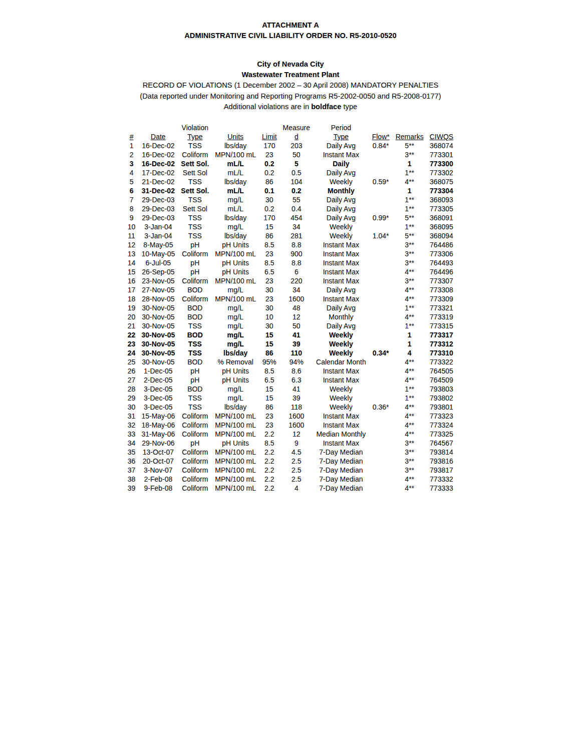ATTACHMENT A
ADMINISTRATIVE CIVIL LIABILITY ORDER NO. R5-2010-0520
City of Nevada City
Wastewater Treatment Plant
RECORD OF VIOLATIONS (1 December 2002 – 30 April 2008) MANDATORY PENALTIES
(Data reported under Monitoring and Reporting Programs R5-2002-0050 and R5-2008-0177)
Additional violations are in boldface type
| | | Violation | | | Measure | Period | | | |
| --- | --- | --- | --- | --- | --- | --- | --- | --- | --- |
| # | Date | Type | Units | Limit | d | Type | Flow* | Remarks | CIWQS |
| 1 | 16-Dec-02 | TSS | lbs/day | 170 | 203 | Daily Avg | 0.84* | 5** | 368074 |
| 2 | 16-Dec-02 | Coliform | MPN/100 mL | 23 | 50 | Instant Max | | 3** | 773301 |
| 3 | 16-Dec-02 | Sett Sol. | mL/L | 0.2 | 5 | Daily | | 1 | 773300 |
| 4 | 17-Dec-02 | Sett Sol | mL/L | 0.2 | 0.5 | Daily Avg | | 1** | 773302 |
| 5 | 21-Dec-02 | TSS | lbs/day | 86 | 104 | Weekly | 0.59* | 4** | 368075 |
| 6 | 31-Dec-02 | Sett Sol. | mL/L | 0.1 | 0.2 | Monthly | | 1 | 773304 |
| 7 | 29-Dec-03 | TSS | mg/L | 30 | 55 | Daily Avg | | 1** | 368093 |
| 8 | 29-Dec-03 | Sett Sol | mL/L | 0.2 | 0.4 | Daily Avg | | 1** | 773305 |
| 9 | 29-Dec-03 | TSS | lbs/day | 170 | 454 | Daily Avg | 0.99* | 5** | 368091 |
| 10 | 3-Jan-04 | TSS | mg/L | 15 | 34 | Weekly | | 1** | 368095 |
| 11 | 3-Jan-04 | TSS | lbs/day | 86 | 281 | Weekly | 1.04* | 5** | 368094 |
| 12 | 8-May-05 | pH | pH Units | 8.5 | 8.8 | Instant Max | | 3** | 764486 |
| 13 | 10-May-05 | Coliform | MPN/100 mL | 23 | 900 | Instant Max | | 3** | 773306 |
| 14 | 6-Jul-05 | pH | pH Units | 8.5 | 8.8 | Instant Max | | 3** | 764493 |
| 15 | 26-Sep-05 | pH | pH Units | 6.5 | 6 | Instant Max | | 4** | 764496 |
| 16 | 23-Nov-05 | Coliform | MPN/100 mL | 23 | 220 | Instant Max | | 3** | 773307 |
| 17 | 27-Nov-05 | BOD | mg/L | 30 | 34 | Daily Avg | | 4** | 773308 |
| 18 | 28-Nov-05 | Coliform | MPN/100 mL | 23 | 1600 | Instant Max | | 4** | 773309 |
| 19 | 30-Nov-05 | BOD | mg/L | 30 | 48 | Daily Avg | | 1** | 773321 |
| 20 | 30-Nov-05 | BOD | mg/L | 10 | 12 | Monthly | | 4** | 773319 |
| 21 | 30-Nov-05 | TSS | mg/L | 30 | 50 | Daily Avg | | 1** | 773315 |
| 22 | 30-Nov-05 | BOD | mg/L | 15 | 41 | Weekly | | 1 | 773317 |
| 23 | 30-Nov-05 | TSS | mg/L | 15 | 39 | Weekly | | 1 | 773312 |
| 24 | 30-Nov-05 | TSS | lbs/day | 86 | 110 | Weekly | 0.34* | 4 | 773310 |
| 25 | 30-Nov-05 | BOD | % Removal | 95% | 94% | Calendar Month | | 4** | 773322 |
| 26 | 1-Dec-05 | pH | pH Units | 8.5 | 8.6 | Instant Max | | 4** | 764505 |
| 27 | 2-Dec-05 | pH | pH Units | 6.5 | 6.3 | Instant Max | | 4** | 764509 |
| 28 | 3-Dec-05 | BOD | mg/L | 15 | 41 | Weekly | | 1** | 793803 |
| 29 | 3-Dec-05 | TSS | mg/L | 15 | 39 | Weekly | | 1** | 793802 |
| 30 | 3-Dec-05 | TSS | lbs/day | 86 | 118 | Weekly | 0.36* | 4** | 793801 |
| 31 | 15-May-06 | Coliform | MPN/100 mL | 23 | 1600 | Instant Max | | 4** | 773323 |
| 32 | 18-May-06 | Coliform | MPN/100 mL | 23 | 1600 | Instant Max | | 4** | 773324 |
| 33 | 31-May-06 | Coliform | MPN/100 mL | 2.2 | 12 | Median Monthly | | 4** | 773325 |
| 34 | 29-Nov-06 | pH | pH Units | 8.5 | 9 | Instant Max | | 3** | 764567 |
| 35 | 13-Oct-07 | Coliform | MPN/100 mL | 2.2 | 4.5 | 7-Day Median | | 3** | 793814 |
| 36 | 20-Oct-07 | Coliform | MPN/100 mL | 2.2 | 2.5 | 7-Day Median | | 3** | 793816 |
| 37 | 3-Nov-07 | Coliform | MPN/100 mL | 2.2 | 2.5 | 7-Day Median | | 3** | 793817 |
| 38 | 2-Feb-08 | Coliform | MPN/100 mL | 2.2 | 2.5 | 7-Day Median | | 4** | 773332 |
| 39 | 9-Feb-08 | Coliform | MPN/100 mL | 2.2 | 4 | 7-Day Median | | 4** | 773333 |